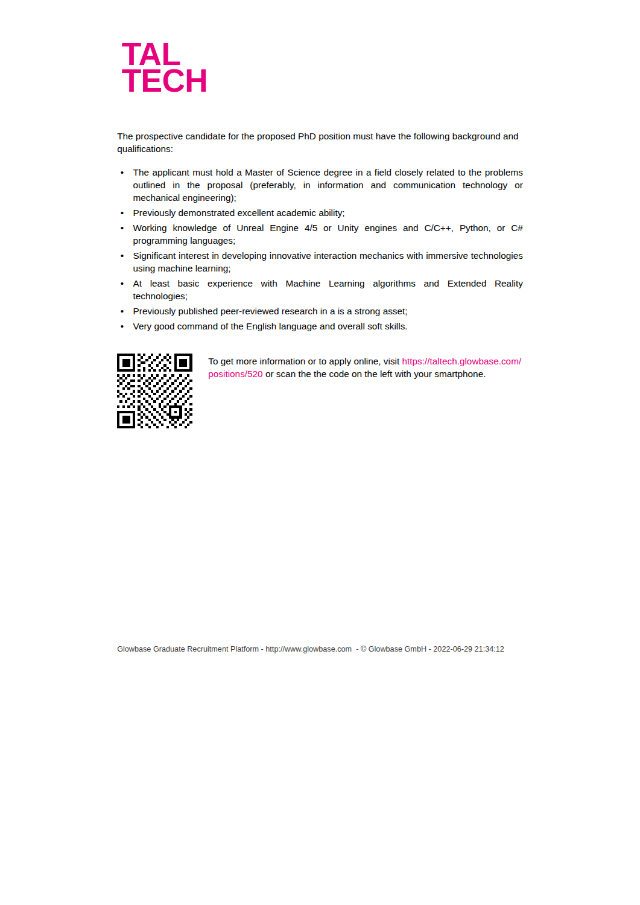TAL TECH
The prospective candidate for the proposed PhD position must have the following background and qualifications:
The applicant must hold a Master of Science degree in a field closely related to the problems outlined in the proposal (preferably, in information and communication technology or mechanical engineering);
Previously demonstrated excellent academic ability;
Working knowledge of Unreal Engine 4/5 or Unity engines and C/C++, Python, or C# programming languages;
Significant interest in developing innovative interaction mechanics with immersive technologies using machine learning;
At least basic experience with Machine Learning algorithms and Extended Reality technologies;
Previously published peer-reviewed research in a is a strong asset;
Very good command of the English language and overall soft skills.
To get more information or to apply online, visit https://taltech.glowbase.com/positions/520 or scan the the code on the left with your smartphone.
Glowbase Graduate Recruitment Platform - http://www.glowbase.com - © Glowbase GmbH - 2022-06-29 21:34:12